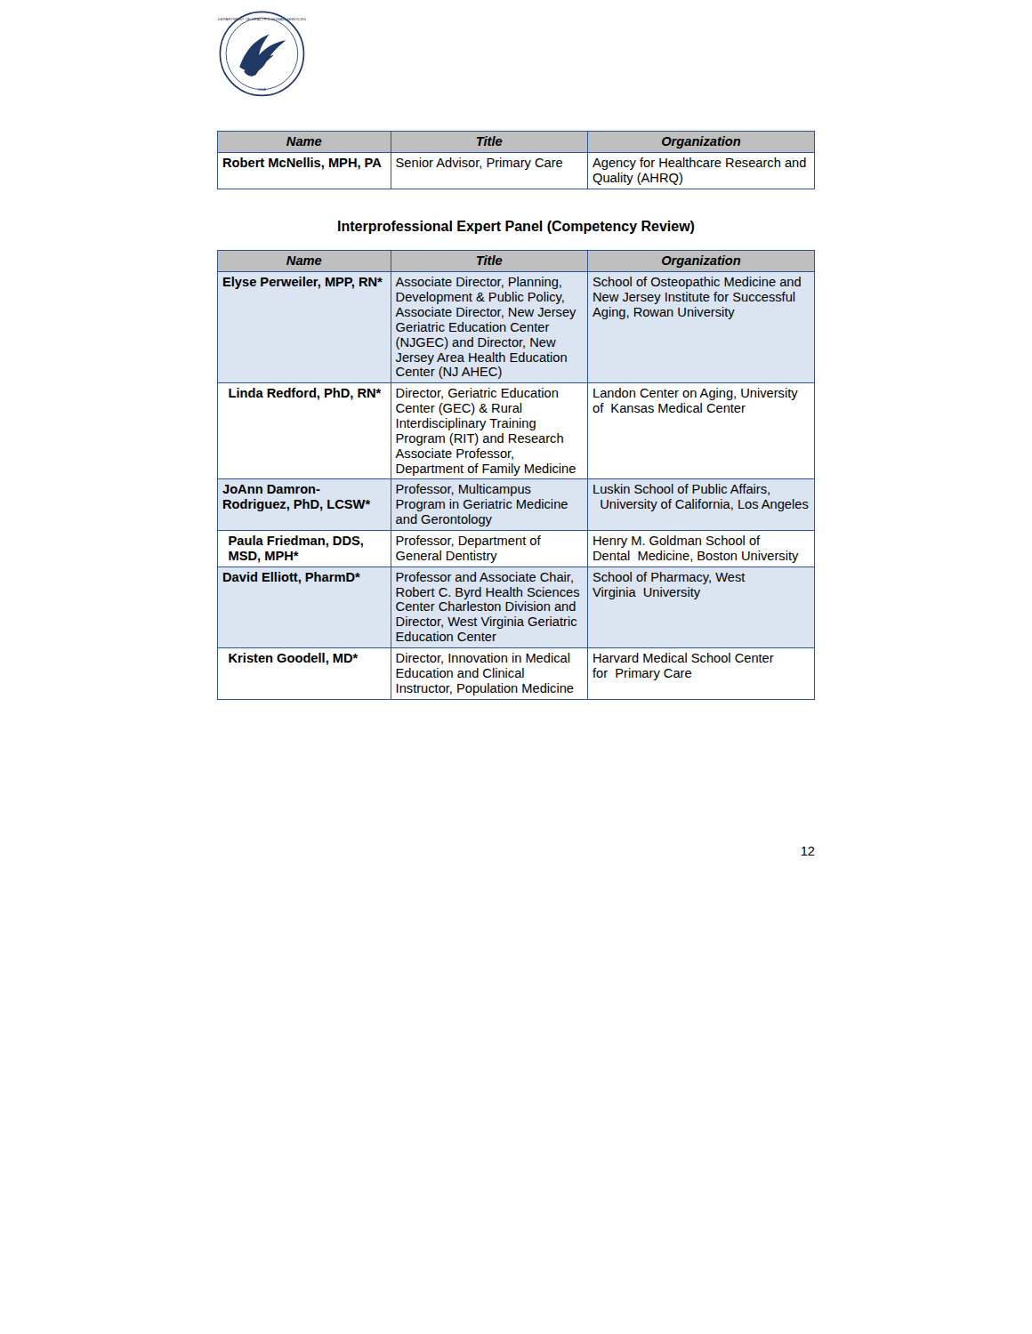DEPARTMENT OF HEALTH & HUMAN SERVICES USA
| Name | Title | Organization |
| --- | --- | --- |
| Robert McNellis, MPH, PA | Senior Advisor, Primary Care | Agency for Healthcare Research and Quality (AHRQ) |
Interprofessional Expert Panel (Competency Review)
| Name | Title | Organization |
| --- | --- | --- |
| Elyse Perweiler, MPP, RN* | Associate Director, Planning, Development & Public Policy, Associate Director, New Jersey Geriatric Education Center (NJGEC) and Director, New Jersey Area Health Education Center (NJ AHEC) | School of Osteopathic Medicine and New Jersey Institute for Successful Aging, Rowan University |
| Linda Redford, PhD, RN* | Director, Geriatric Education Center (GEC) & Rural Interdisciplinary Training Program (RIT) and Research Associate Professor, Department of Family Medicine | Landon Center on Aging, University of Kansas Medical Center |
| JoAnn Damron-Rodriguez, PhD, LCSW* | Professor, Multicampus Program in Geriatric Medicine and Gerontology | Luskin School of Public Affairs, University of California, Los Angeles |
| Paula Friedman, DDS, MSD, MPH* | Professor, Department of General Dentistry | Henry M. Goldman School of Dental Medicine, Boston University |
| David Elliott, PharmD* | Professor and Associate Chair, Robert C. Byrd Health Sciences Center Charleston Division and Director, West Virginia Geriatric Education Center | School of Pharmacy, West Virginia University |
| Kristen Goodell, MD* | Director, Innovation in Medical Education and Clinical Instructor, Population Medicine | Harvard Medical School Center for Primary Care |
12